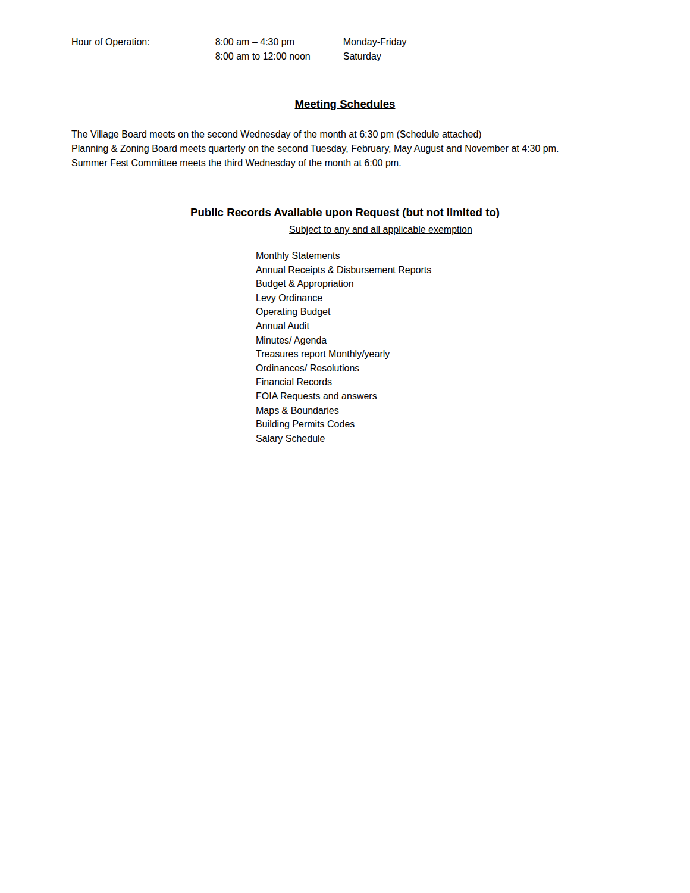| Hour of Operation: | 8:00 am – 4:30 pm | Monday-Friday |
| | 8:00 am to 12:00 noon | Saturday |
Meeting Schedules
The Village Board meets on the second Wednesday of the month at 6:30 pm (Schedule attached)
Planning & Zoning Board meets quarterly on the second Tuesday, February, May August and November at 4:30 pm.
Summer Fest Committee meets the third Wednesday of the month at 6:00 pm.
Public Records Available upon Request (but not limited to)
Subject to any and all applicable exemption
Monthly Statements
Annual Receipts & Disbursement Reports
Budget & Appropriation
Levy Ordinance
Operating Budget
Annual Audit
Minutes/ Agenda
Treasures report Monthly/yearly
Ordinances/ Resolutions
Financial Records
FOIA Requests and answers
Maps & Boundaries
Building Permits Codes
Salary Schedule